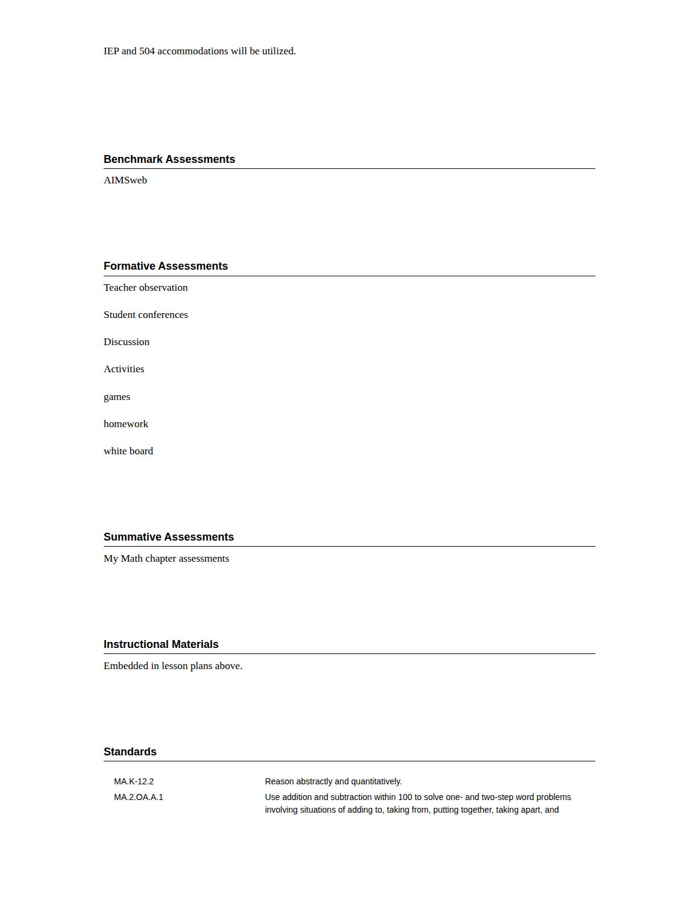IEP and 504 accommodations will be utilized.
Benchmark Assessments
AIMSweb
Formative Assessments
Teacher observation
Student conferences
Discussion
Activities
games
homework
white board
Summative Assessments
My Math chapter assessments
Instructional Materials
Embedded in lesson plans above.
Standards
| MA.K-12.2 | Reason abstractly and quantitatively. |
| MA.2.OA.A.1 | Use addition and subtraction within 100 to solve one- and two-step word problems involving situations of adding to, taking from, putting together, taking apart, and |